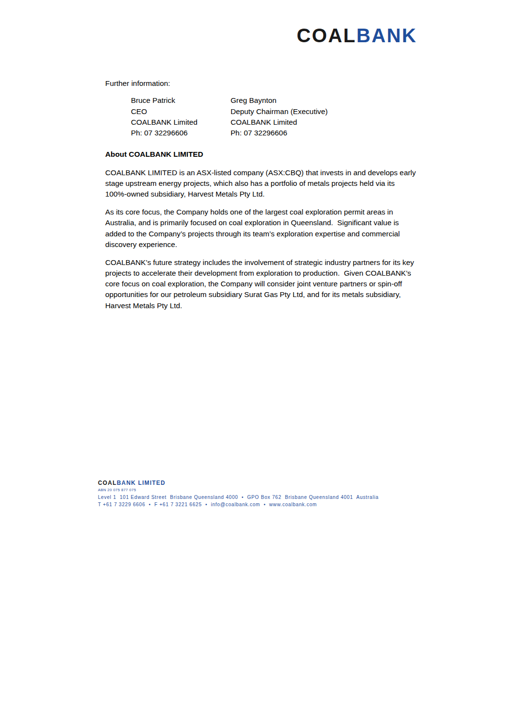COAL BANK
Further information:
| Bruce Patrick | Greg Baynton |
| CEO | Deputy Chairman (Executive) |
| COALBANK Limited | COALBANK Limited |
| Ph: 07 32296606 | Ph: 07 32296606 |
About COALBANK LIMITED
COALBANK LIMITED is an ASX-listed company (ASX:CBQ) that invests in and develops early stage upstream energy projects, which also has a portfolio of metals projects held via its 100%-owned subsidiary, Harvest Metals Pty Ltd.
As its core focus, the Company holds one of the largest coal exploration permit areas in Australia, and is primarily focused on coal exploration in Queensland. Significant value is added to the Company’s projects through its team’s exploration expertise and commercial discovery experience.
COALBANK’s future strategy includes the involvement of strategic industry partners for its key projects to accelerate their development from exploration to production. Given COALBANK’s core focus on coal exploration, the Company will consider joint venture partners or spin-off opportunities for our petroleum subsidiary Surat Gas Pty Ltd, and for its metals subsidiary, Harvest Metals Pty Ltd.
COALBANK LIMITED
ABN 20 075 877 075
Level 1 101 Edward Street Brisbane Queensland 4000 • GPO Box 762 Brisbane Queensland 4001 Australia
T +61 7 3229 6606 • F +61 7 3221 6625 • info@coalbank.com • www.coalbank.com